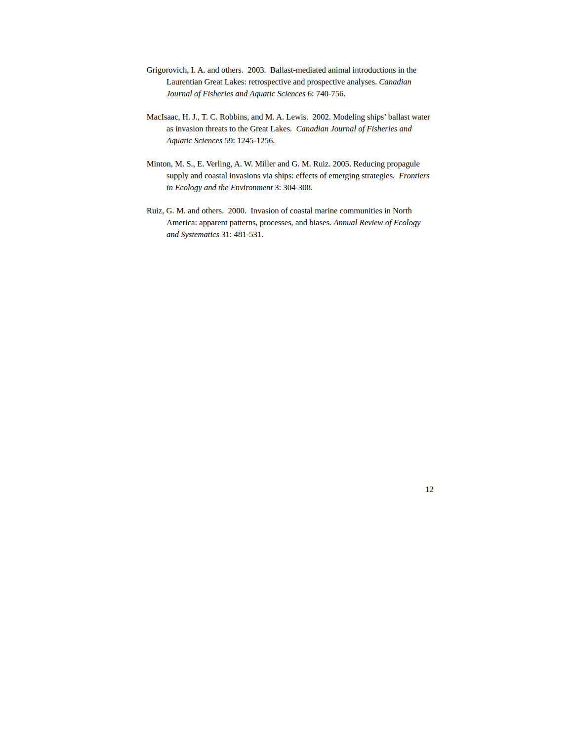Grigorovich, I. A. and others. 2003. Ballast-mediated animal introductions in the Laurentian Great Lakes: retrospective and prospective analyses. Canadian Journal of Fisheries and Aquatic Sciences 6: 740-756.
MacIsaac, H. J., T. C. Robbins, and M. A. Lewis. 2002. Modeling ships’ ballast water as invasion threats to the Great Lakes. Canadian Journal of Fisheries and Aquatic Sciences 59: 1245-1256.
Minton, M. S., E. Verling, A. W. Miller and G. M. Ruiz. 2005. Reducing propagule supply and coastal invasions via ships: effects of emerging strategies. Frontiers in Ecology and the Environment 3: 304-308.
Ruiz, G. M. and others. 2000. Invasion of coastal marine communities in North America: apparent patterns, processes, and biases. Annual Review of Ecology and Systematics 31: 481-531.
12